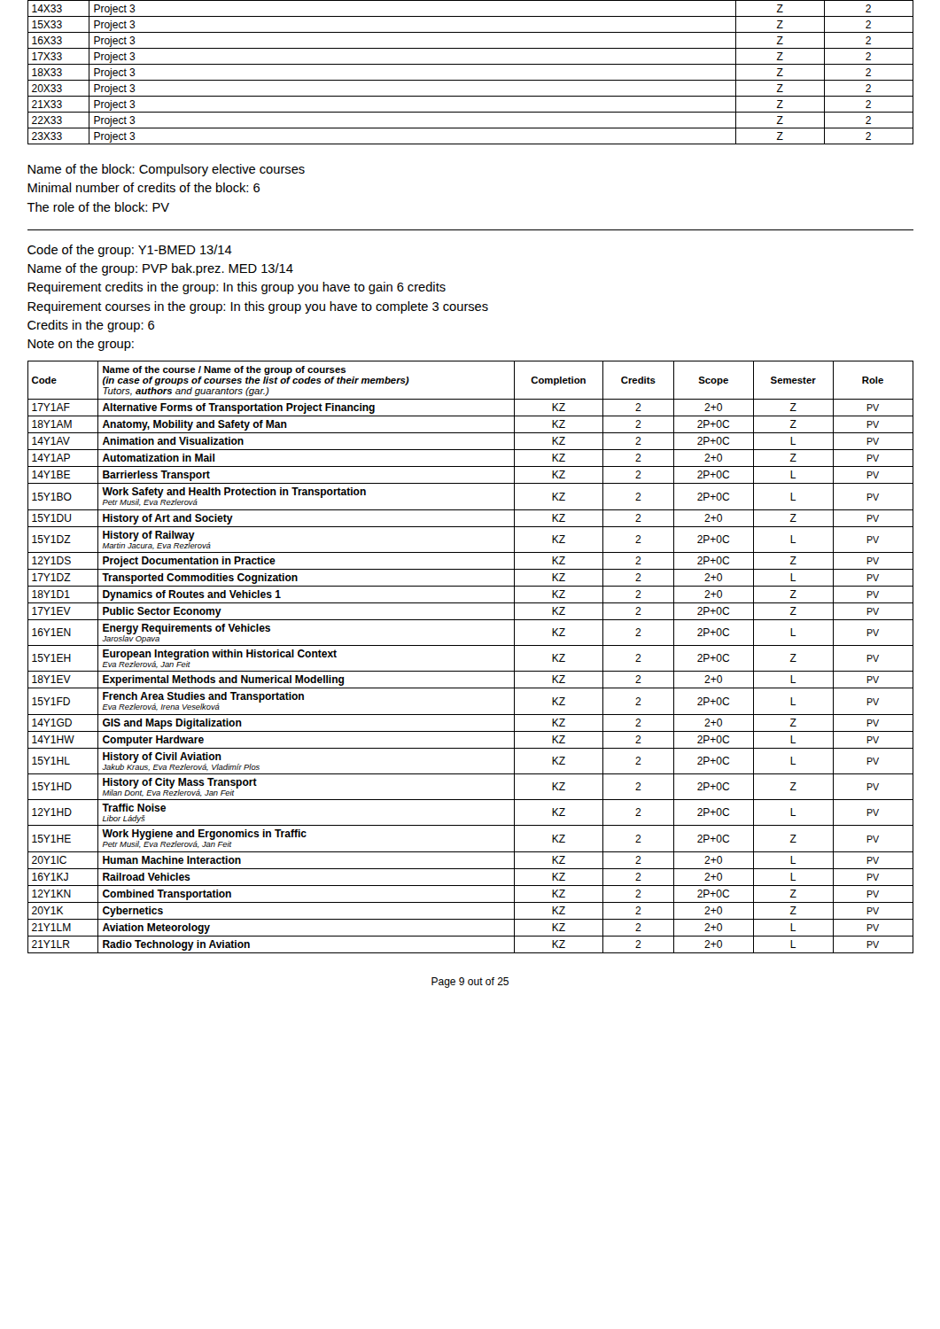| 14X33 | Project 3 | Z | 2 |
| 15X33 | Project 3 | Z | 2 |
| 16X33 | Project 3 | Z | 2 |
| 17X33 | Project 3 | Z | 2 |
| 18X33 | Project 3 | Z | 2 |
| 20X33 | Project 3 | Z | 2 |
| 21X33 | Project 3 | Z | 2 |
| 22X33 | Project 3 | Z | 2 |
| 23X33 | Project 3 | Z | 2 |
Name of the block: Compulsory elective courses
Minimal number of credits of the block: 6
The role of the block: PV
Code of the group: Y1-BMED 13/14
Name of the group: PVP bak.prez. MED 13/14
Requirement credits in the group: In this group you have to gain 6 credits
Requirement courses in the group: In this group you have to complete 3 courses
Credits in the group: 6
Note on the group:
| Code | Name of the course / Name of the group of courses (in case of groups of courses the list of codes of their members) Tutors, authors and guarantors (gar.) | Completion | Credits | Scope | Semester | Role |
| --- | --- | --- | --- | --- | --- | --- |
| 17Y1AF | Alternative Forms of Transportation Project Financing | KZ | 2 | 2+0 | Z | PV |
| 18Y1AM | Anatomy, Mobility and Safety of Man | KZ | 2 | 2P+0C | Z | PV |
| 14Y1AV | Animation and Visualization | KZ | 2 | 2P+0C | L | PV |
| 14Y1AP | Automatization in Mail | KZ | 2 | 2+0 | Z | PV |
| 14Y1BE | Barrierless Transport | KZ | 2 | 2P+0C | L | PV |
| 15Y1BO | Work Safety and Health Protection in Transportation Petr Musil, Eva Rezlerová | KZ | 2 | 2P+0C | L | PV |
| 15Y1DU | History of Art and Society | KZ | 2 | 2+0 | Z | PV |
| 15Y1DZ | History of Railway Martin Jacura, Eva Rezlerová | KZ | 2 | 2P+0C | L | PV |
| 12Y1DS | Project Documentation in Practice | KZ | 2 | 2P+0C | Z | PV |
| 17Y1DZ | Transported Commodities Cognization | KZ | 2 | 2+0 | L | PV |
| 18Y1D1 | Dynamics of Routes and Vehicles 1 | KZ | 2 | 2+0 | Z | PV |
| 17Y1EV | Public Sector Economy | KZ | 2 | 2P+0C | Z | PV |
| 16Y1EN | Energy Requirements of Vehicles Jaroslav Opava | KZ | 2 | 2P+0C | L | PV |
| 15Y1EH | European Integration within Historical Context Eva Rezlerová, Jan Feit | KZ | 2 | 2P+0C | Z | PV |
| 18Y1EV | Experimental Methods and Numerical Modelling | KZ | 2 | 2+0 | L | PV |
| 15Y1FD | French Area Studies and Transportation Eva Rezlerová, Irena Veselková | KZ | 2 | 2P+0C | L | PV |
| 14Y1GD | GIS and Maps Digitalization | KZ | 2 | 2+0 | Z | PV |
| 14Y1HW | Computer Hardware | KZ | 2 | 2P+0C | L | PV |
| 15Y1HL | History of Civil Aviation Jakub Kraus, Eva Rezlerová, Vladimír Plos | KZ | 2 | 2P+0C | L | PV |
| 15Y1HD | History of City Mass Transport Milan Dont, Eva Rezlerová, Jan Feit | KZ | 2 | 2P+0C | Z | PV |
| 12Y1HD | Traffic Noise Libor Ládyš | KZ | 2 | 2P+0C | L | PV |
| 15Y1HE | Work Hygiene and Ergonomics in Traffic Petr Musil, Eva Rezlerová, Jan Feit | KZ | 2 | 2P+0C | Z | PV |
| 20Y1IC | Human Machine Interaction | KZ | 2 | 2+0 | L | PV |
| 16Y1KJ | Railroad Vehicles | KZ | 2 | 2+0 | L | PV |
| 12Y1KN | Combined Transportation | KZ | 2 | 2P+0C | Z | PV |
| 20Y1K | Cybernetics | KZ | 2 | 2+0 | Z | PV |
| 21Y1LM | Aviation Meteorology | KZ | 2 | 2+0 | L | PV |
| 21Y1LR | Radio Technology in Aviation | KZ | 2 | 2+0 | L | PV |
Page 9 out of 25